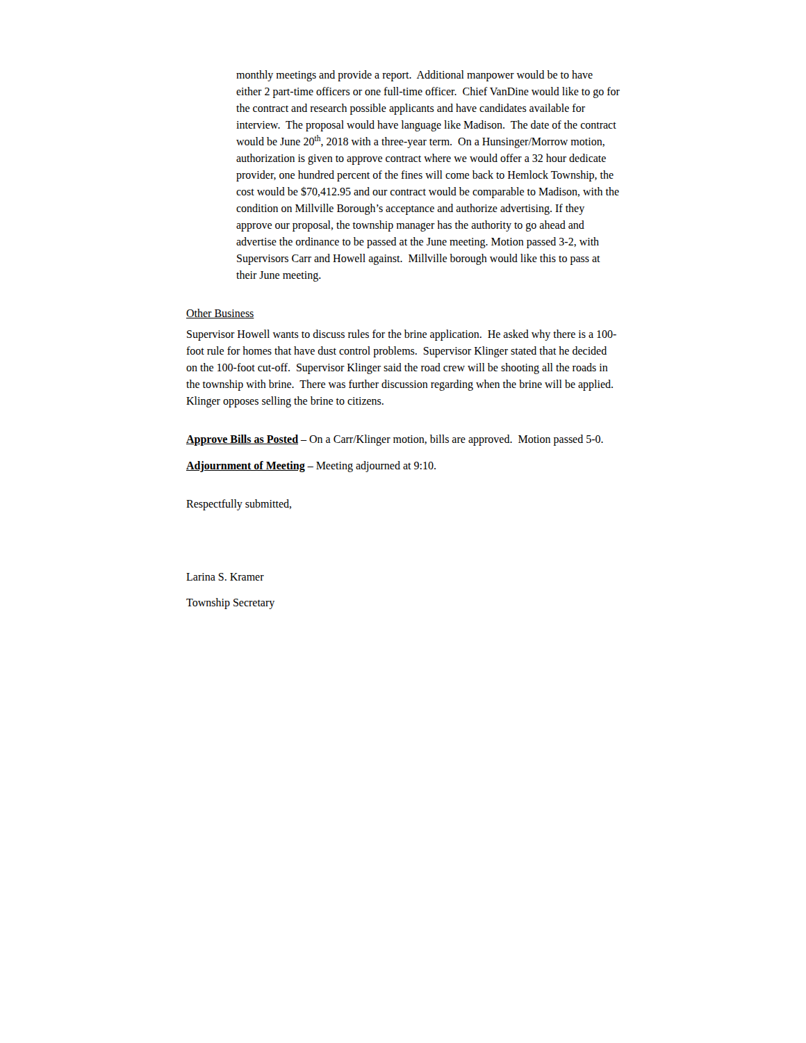monthly meetings and provide a report. Additional manpower would be to have either 2 part-time officers or one full-time officer. Chief VanDine would like to go for the contract and research possible applicants and have candidates available for interview. The proposal would have language like Madison. The date of the contract would be June 20th, 2018 with a three-year term. On a Hunsinger/Morrow motion, authorization is given to approve contract where we would offer a 32 hour dedicate provider, one hundred percent of the fines will come back to Hemlock Township, the cost would be $70,412.95 and our contract would be comparable to Madison, with the condition on Millville Borough’s acceptance and authorize advertising. If they approve our proposal, the township manager has the authority to go ahead and advertise the ordinance to be passed at the June meeting. Motion passed 3-2, with Supervisors Carr and Howell against. Millville borough would like this to pass at their June meeting.
Other Business
Supervisor Howell wants to discuss rules for the brine application. He asked why there is a 100-foot rule for homes that have dust control problems. Supervisor Klinger stated that he decided on the 100-foot cut-off. Supervisor Klinger said the road crew will be shooting all the roads in the township with brine. There was further discussion regarding when the brine will be applied. Klinger opposes selling the brine to citizens.
Approve Bills as Posted – On a Carr/Klinger motion, bills are approved. Motion passed 5-0.
Adjournment of Meeting – Meeting adjourned at 9:10.
Respectfully submitted,
Larina S. Kramer
Township Secretary